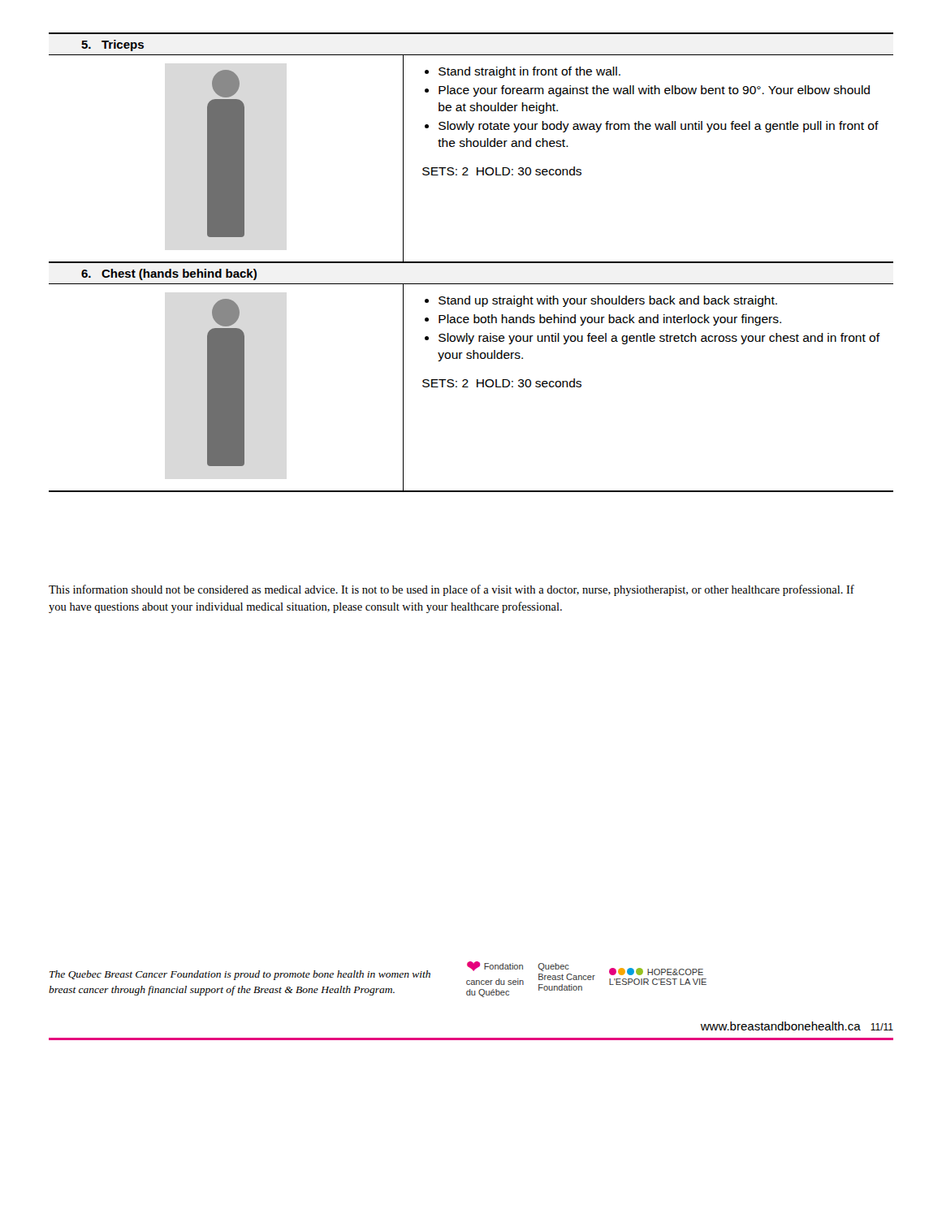| 5. Triceps |
| | Stand straight in front of the wall. Place your forearm against the wall with elbow bent to 90°. Your elbow should be at shoulder height. Slowly rotate your body away from the wall until you feel a gentle pull in front of the shoulder and chest. SETS: 2 HOLD: 30 seconds |
| 6. Chest (hands behind back) |
| | Stand up straight with your shoulders back and back straight. Place both hands behind your back and interlock your fingers. Slowly raise your until you feel a gentle stretch across your chest and in front of your shoulders. SETS: 2 HOLD: 30 seconds |
This information should not be considered as medical advice. It is not to be used in place of a visit with a doctor, nurse, physiotherapist, or other healthcare professional. If you have questions about your individual medical situation, please consult with your healthcare professional.
The Quebec Breast Cancer Foundation is proud to promote bone health in women with breast cancer through financial support of the Breast & Bone Health Program.
❤Fondation
cancer du sein
du Québec Quebec
Breast Cancer
Foundation HOPE&COPE
L'ESPOIR C'EST LA VIE
www.breastandbonehealth.ca 11/11